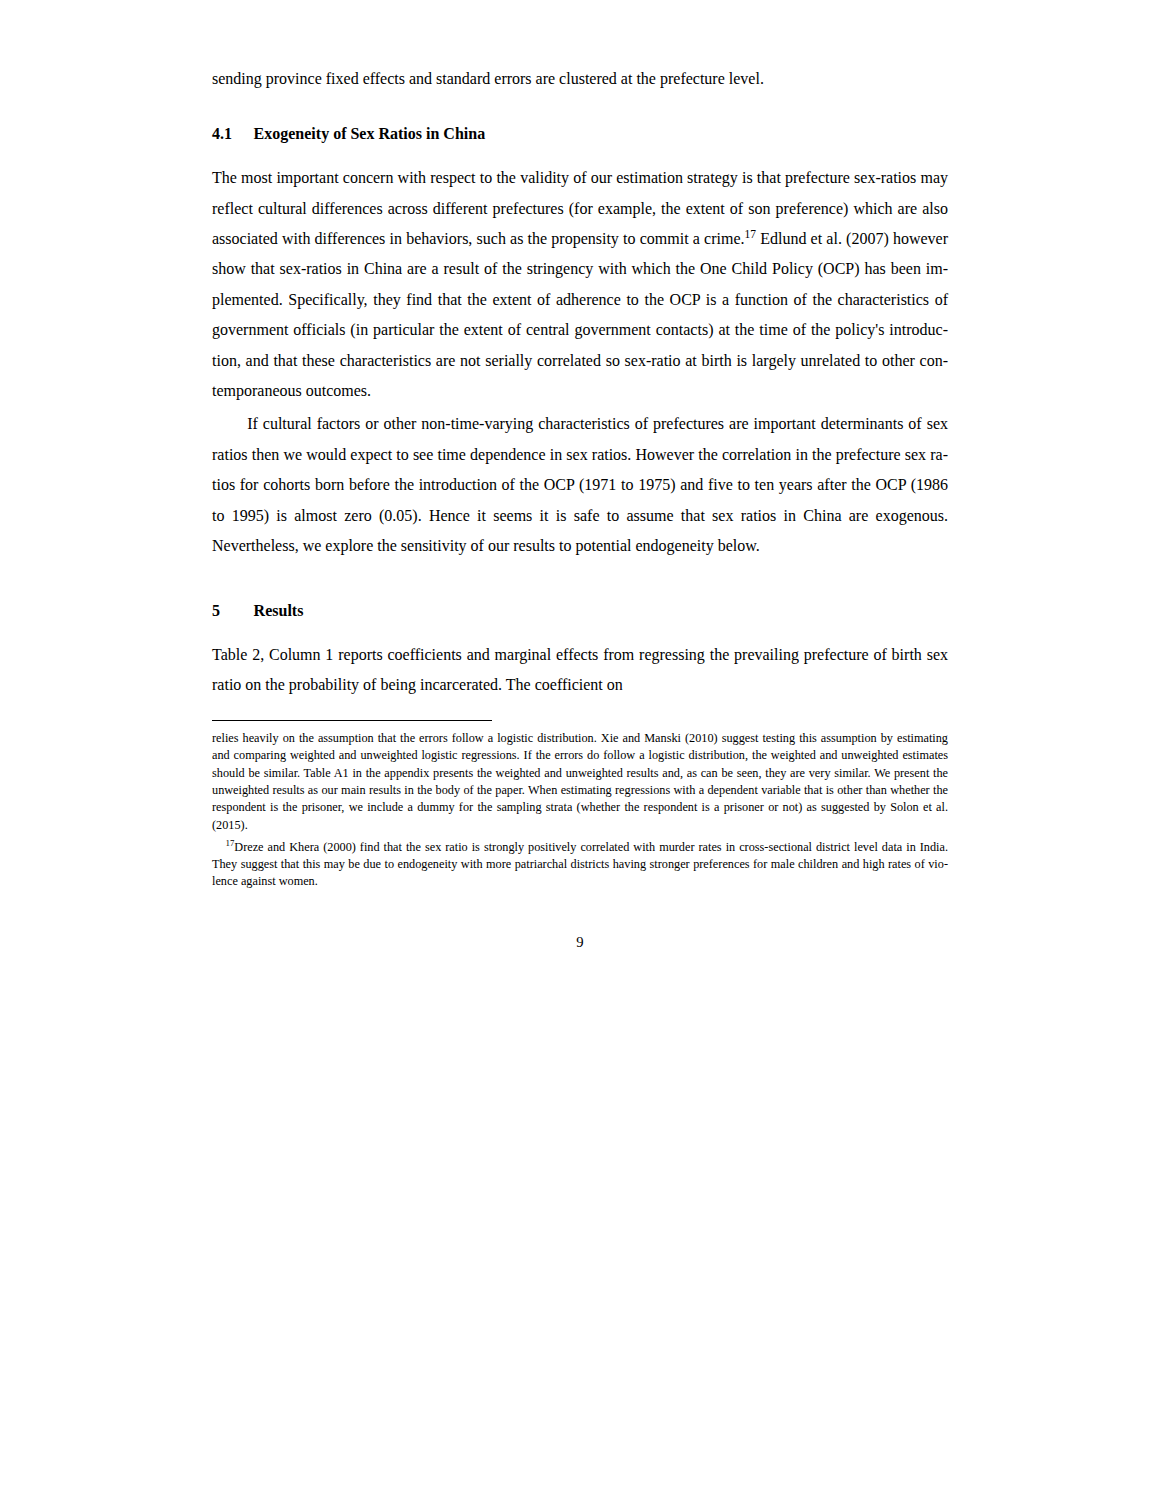sending province fixed effects and standard errors are clustered at the prefecture level.
4.1 Exogeneity of Sex Ratios in China
The most important concern with respect to the validity of our estimation strategy is that prefecture sex-ratios may reflect cultural differences across different prefectures (for example, the extent of son preference) which are also associated with differences in behaviors, such as the propensity to commit a crime.17 Edlund et al. (2007) however show that sex-ratios in China are a result of the stringency with which the One Child Policy (OCP) has been implemented. Specifically, they find that the extent of adherence to the OCP is a function of the characteristics of government officials (in particular the extent of central government contacts) at the time of the policy's introduction, and that these characteristics are not serially correlated so sex-ratio at birth is largely unrelated to other contemporaneous outcomes.
If cultural factors or other non-time-varying characteristics of prefectures are important determinants of sex ratios then we would expect to see time dependence in sex ratios. However the correlation in the prefecture sex ratios for cohorts born before the introduction of the OCP (1971 to 1975) and five to ten years after the OCP (1986 to 1995) is almost zero (0.05). Hence it seems it is safe to assume that sex ratios in China are exogenous. Nevertheless, we explore the sensitivity of our results to potential endogeneity below.
5 Results
Table 2, Column 1 reports coefficients and marginal effects from regressing the prevailing prefecture of birth sex ratio on the probability of being incarcerated. The coefficient on
relies heavily on the assumption that the errors follow a logistic distribution. Xie and Manski (2010) suggest testing this assumption by estimating and comparing weighted and unweighted logistic regressions. If the errors do follow a logistic distribution, the weighted and unweighted estimates should be similar. Table A1 in the appendix presents the weighted and unweighted results and, as can be seen, they are very similar. We present the unweighted results as our main results in the body of the paper. When estimating regressions with a dependent variable that is other than whether the respondent is the prisoner, we include a dummy for the sampling strata (whether the respondent is a prisoner or not) as suggested by Solon et al. (2015).
17Dreze and Khera (2000) find that the sex ratio is strongly positively correlated with murder rates in cross-sectional district level data in India. They suggest that this may be due to endogeneity with more patriarchal districts having stronger preferences for male children and high rates of violence against women.
9